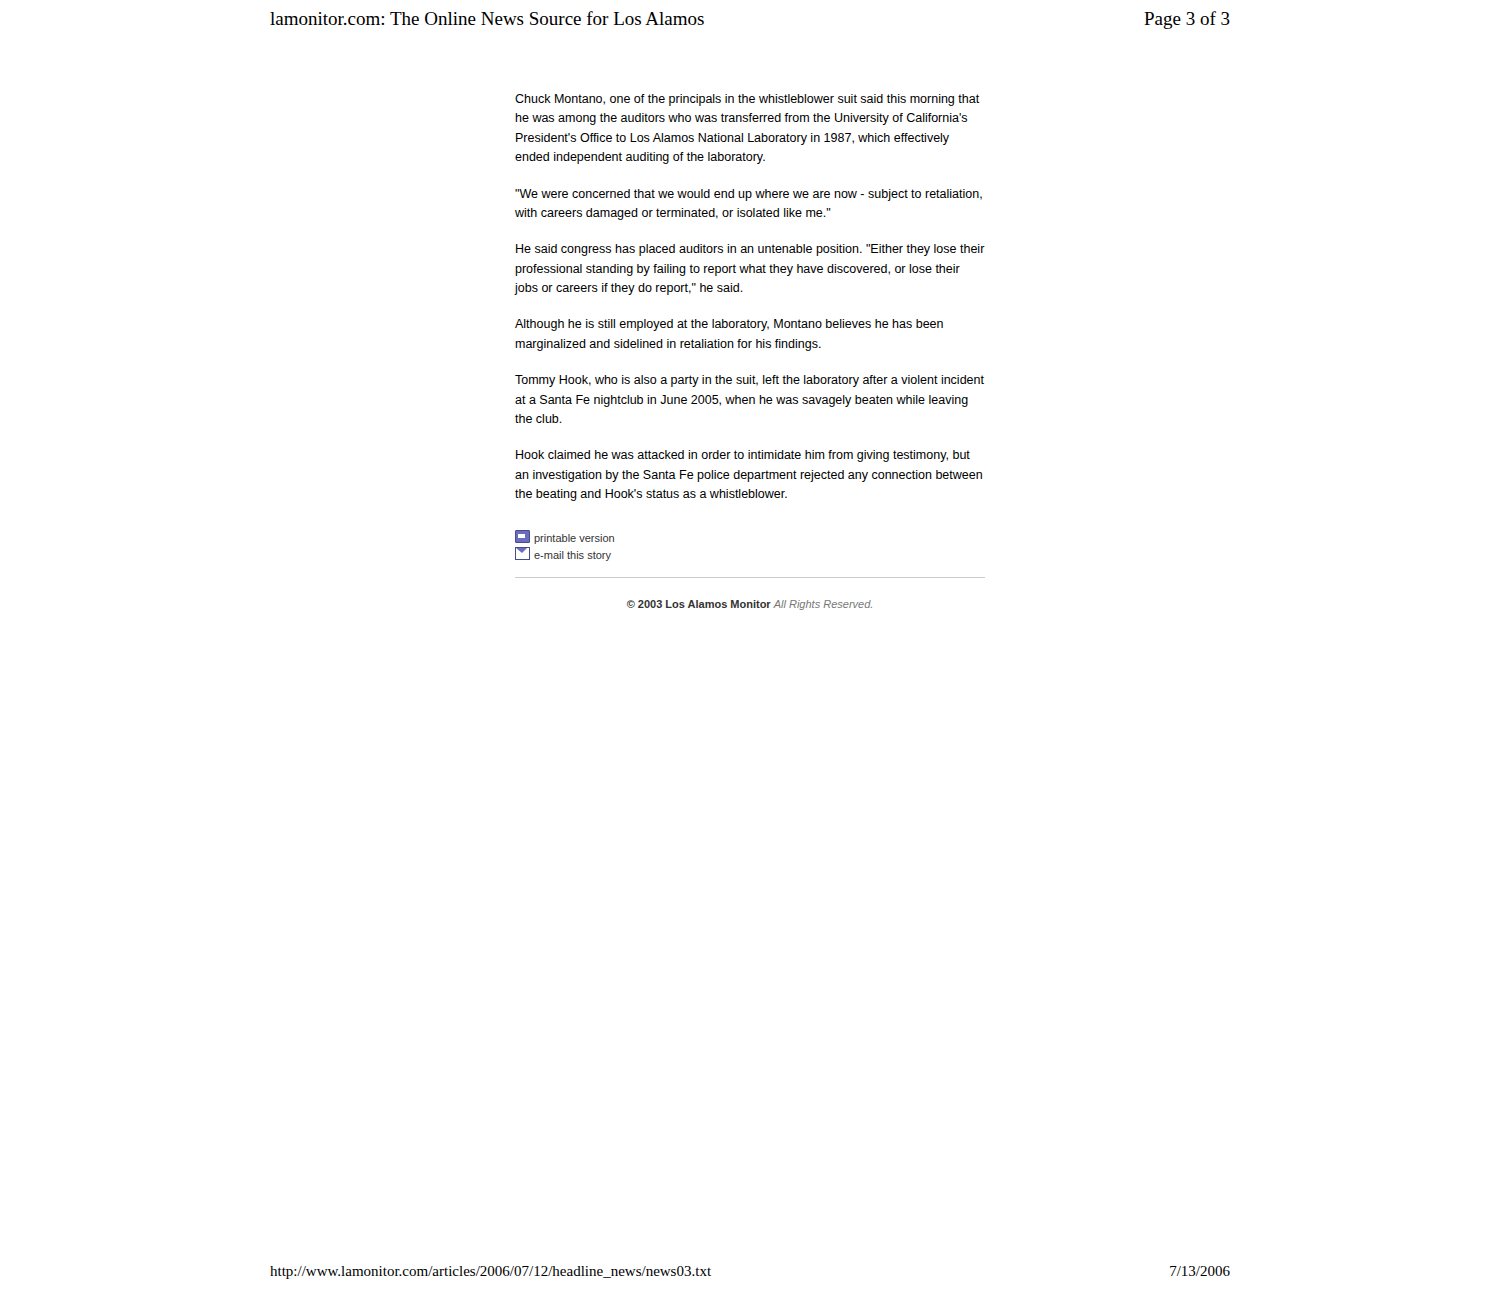lamonitor.com: The Online News Source for Los Alamos
Page 3 of 3
Chuck Montano, one of the principals in the whistleblower suit said this morning that he was among the auditors who was transferred from the University of California's President's Office to Los Alamos National Laboratory in 1987, which effectively ended independent auditing of the laboratory.
"We were concerned that we would end up where we are now - subject to retaliation, with careers damaged or terminated, or isolated like me."
He said congress has placed auditors in an untenable position. "Either they lose their professional standing by failing to report what they have discovered, or lose their jobs or careers if they do report," he said.
Although he is still employed at the laboratory, Montano believes he has been marginalized and sidelined in retaliation for his findings.
Tommy Hook, who is also a party in the suit, left the laboratory after a violent incident at a Santa Fe nightclub in June 2005, when he was savagely beaten while leaving the club.
Hook claimed he was attacked in order to intimidate him from giving testimony, but an investigation by the Santa Fe police department rejected any connection between the beating and Hook's status as a whistleblower.
printable version
e-mail this story
© 2003 Los Alamos Monitor All Rights Reserved.
http://www.lamonitor.com/articles/2006/07/12/headline_news/news03.txt
7/13/2006